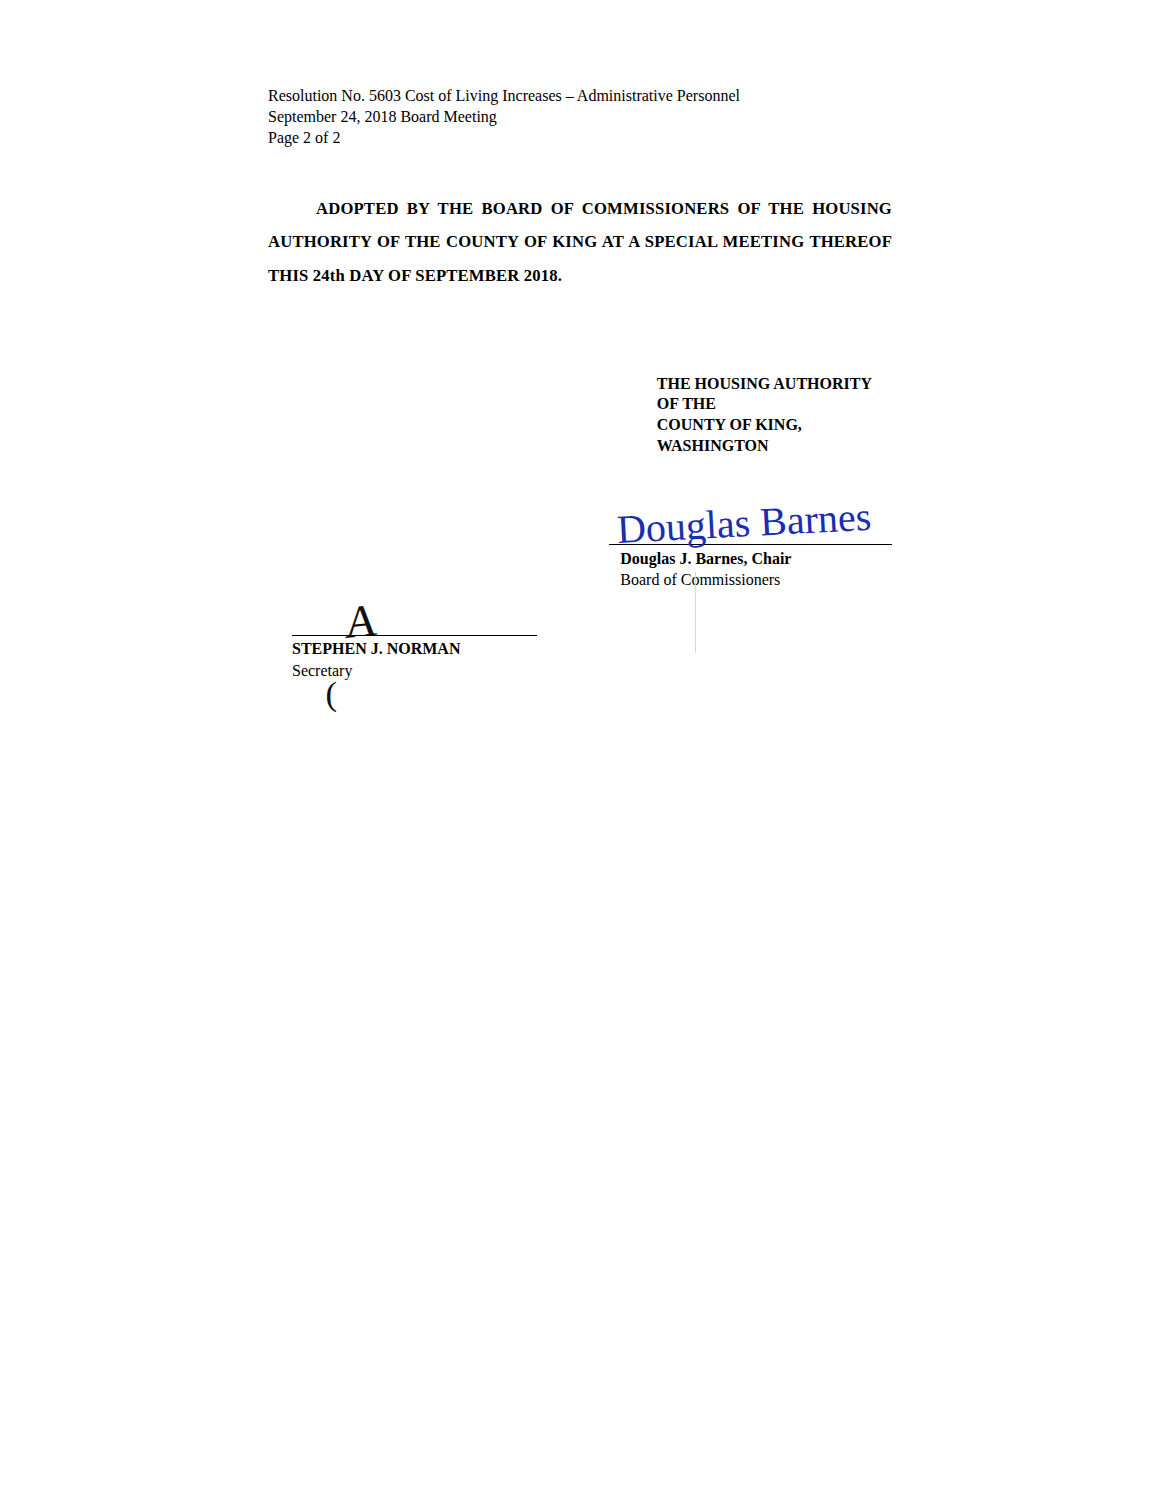Resolution No. 5603 Cost of Living Increases – Administrative Personnel
September 24, 2018 Board Meeting
Page 2 of 2
ADOPTED BY THE BOARD OF COMMISSIONERS OF THE HOUSING AUTHORITY OF THE COUNTY OF KING AT A SPECIAL MEETING THEREOF THIS 24th DAY OF SEPTEMBER 2018.
THE HOUSING AUTHORITY OF THE
COUNTY OF KING, WASHINGTON
Douglas Barnes
Douglas J. Barnes, Chair
Board of Commissioners
A
STEPHEN J. NORMAN
Secretary
(